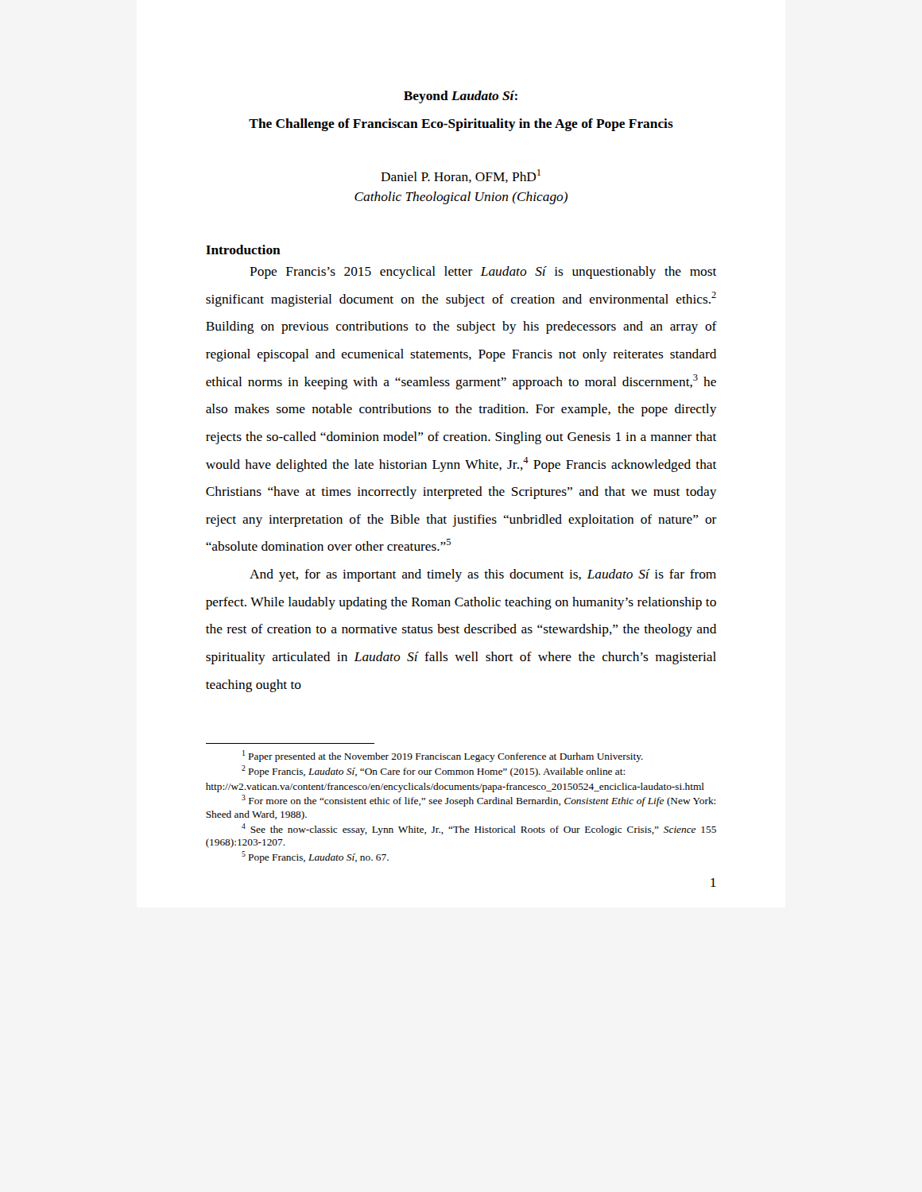Beyond Laudato Sí:
The Challenge of Franciscan Eco-Spirituality in the Age of Pope Francis
Daniel P. Horan, OFM, PhD1
Catholic Theological Union (Chicago)
Introduction
Pope Francis’s 2015 encyclical letter Laudato Sí is unquestionably the most significant magisterial document on the subject of creation and environmental ethics.2 Building on previous contributions to the subject by his predecessors and an array of regional episcopal and ecumenical statements, Pope Francis not only reiterates standard ethical norms in keeping with a “seamless garment” approach to moral discernment,3 he also makes some notable contributions to the tradition. For example, the pope directly rejects the so-called “dominion model” of creation. Singling out Genesis 1 in a manner that would have delighted the late historian Lynn White, Jr.,4 Pope Francis acknowledged that Christians “have at times incorrectly interpreted the Scriptures” and that we must today reject any interpretation of the Bible that justifies “unbridled exploitation of nature” or “absolute domination over other creatures.”5
And yet, for as important and timely as this document is, Laudato Sí is far from perfect. While laudably updating the Roman Catholic teaching on humanity’s relationship to the rest of creation to a normative status best described as “stewardship,” the theology and spirituality articulated in Laudato Sí falls well short of where the church’s magisterial teaching ought to
1 Paper presented at the November 2019 Franciscan Legacy Conference at Durham University.
2 Pope Francis, Laudato Sí, “On Care for our Common Home” (2015). Available online at:
http://w2.vatican.va/content/francesco/en/encyclicals/documents/papa-francesco_20150524_enciclica-laudato-si.html
3 For more on the “consistent ethic of life,” see Joseph Cardinal Bernardin, Consistent Ethic of Life (New York: Sheed and Ward, 1988).
4 See the now-classic essay, Lynn White, Jr., “The Historical Roots of Our Ecologic Crisis,” Science 155 (1968):1203-1207.
5 Pope Francis, Laudato Sí, no. 67.
1